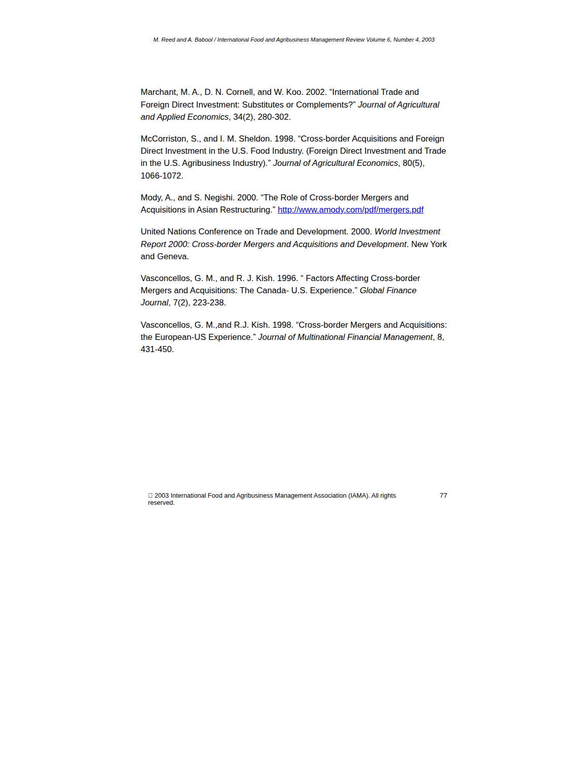M. Reed and A. Babool / International Food and Agribusiness Management Review Volume 6, Number 4, 2003
Marchant, M. A., D. N. Cornell, and W. Koo. 2002. “International Trade and Foreign Direct Investment: Substitutes or Complements?” Journal of Agricultural and Applied Economics, 34(2), 280-302.
McCorriston, S., and I. M. Sheldon. 1998. “Cross-border Acquisitions and Foreign Direct Investment in the U.S. Food Industry. (Foreign Direct Investment and Trade in the U.S. Agribusiness Industry).” Journal of Agricultural Economics, 80(5), 1066-1072.
Mody, A., and S. Negishi. 2000. “The Role of Cross-border Mergers and Acquisitions in Asian Restructuring.” http://www.amody.com/pdf/mergers.pdf
United Nations Conference on Trade and Development. 2000. World Investment Report 2000: Cross-border Mergers and Acquisitions and Development. New York and Geneva.
Vasconcellos, G. M., and R. J. Kish. 1996. “ Factors Affecting Cross-border Mergers and Acquisitions: The Canada- U.S. Experience.” Global Finance Journal, 7(2), 223-238.
Vasconcellos, G. M.,and R.J. Kish. 1998. “Cross-border Mergers and Acquisitions: the European-US Experience.” Journal of Multinational Financial Management, 8, 431-450.
 2003 International Food and Agribusiness Management Association (IAMA). All rights reserved.
77